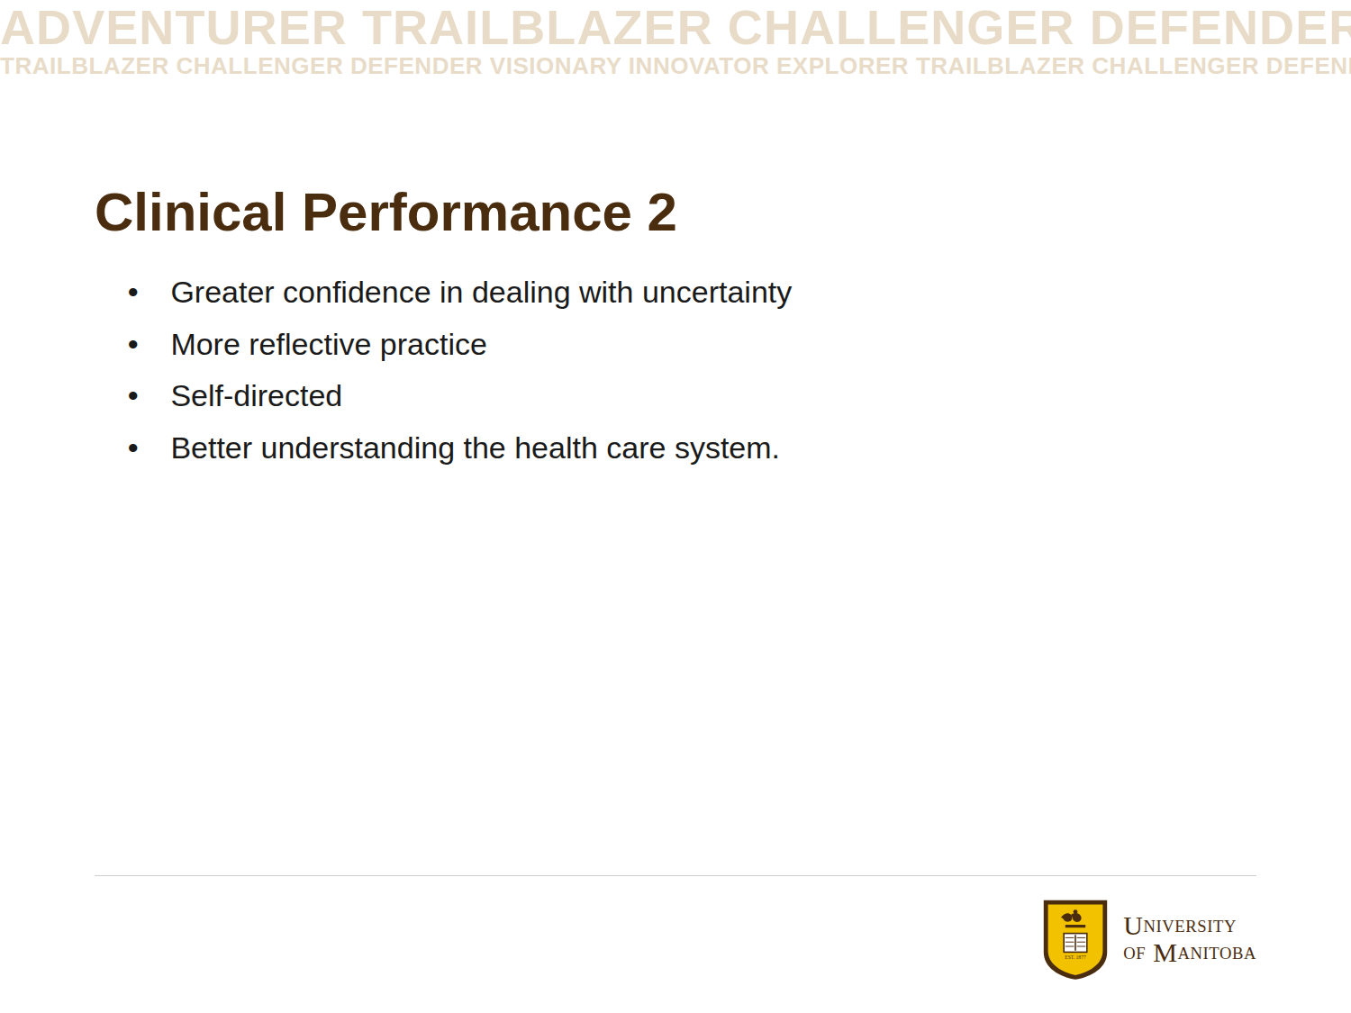ADVENTURER TRAILBLAZER CHALLENGER DEFENDER VISIONARY INNOVATOR
TRAILBLAZER CHALLENGER DEFENDER VISIONARY INNOVATOR EXPLORER TRAILBLAZER CHALLENGER DEFENDER VISIONARY INNOVATOR EXPLORER
Clinical Performance 2
Greater confidence in dealing with uncertainty
More reflective practice
Self-directed
Better understanding the health care system.
EST. 1877
UNIVERSITY OF MANITOBA